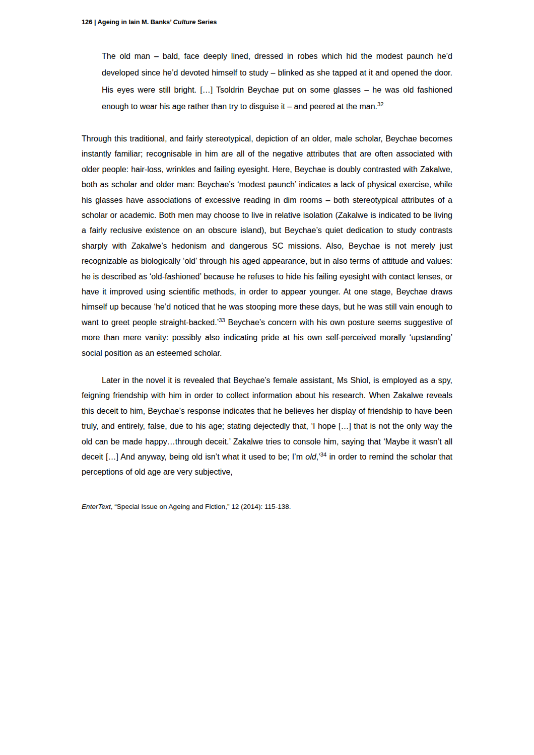126 | Ageing in Iain M. Banks’ Culture Series
The old man – bald, face deeply lined, dressed in robes which hid the modest paunch he’d developed since he’d devoted himself to study – blinked as she tapped at it and opened the door. His eyes were still bright. […] Tsoldrin Beychae put on some glasses – he was old fashioned enough to wear his age rather than try to disguise it – and peered at the man.32
Through this traditional, and fairly stereotypical, depiction of an older, male scholar, Beychae becomes instantly familiar; recognisable in him are all of the negative attributes that are often associated with older people: hair-loss, wrinkles and failing eyesight. Here, Beychae is doubly contrasted with Zakalwe, both as scholar and older man: Beychae’s ‘modest paunch’ indicates a lack of physical exercise, while his glasses have associations of excessive reading in dim rooms – both stereotypical attributes of a scholar or academic. Both men may choose to live in relative isolation (Zakalwe is indicated to be living a fairly reclusive existence on an obscure island), but Beychae’s quiet dedication to study contrasts sharply with Zakalwe’s hedonism and dangerous SC missions. Also, Beychae is not merely just recognizable as biologically ‘old’ through his aged appearance, but in also terms of attitude and values: he is described as ‘old-fashioned’ because he refuses to hide his failing eyesight with contact lenses, or have it improved using scientific methods, in order to appear younger. At one stage, Beychae draws himself up because ‘he’d noticed that he was stooping more these days, but he was still vain enough to want to greet people straight-backed.’33 Beychae’s concern with his own posture seems suggestive of more than mere vanity: possibly also indicating pride at his own self-perceived morally ‘upstanding’ social position as an esteemed scholar.
Later in the novel it is revealed that Beychae’s female assistant, Ms Shiol, is employed as a spy, feigning friendship with him in order to collect information about his research. When Zakalwe reveals this deceit to him, Beychae’s response indicates that he believes her display of friendship to have been truly, and entirely, false, due to his age; stating dejectedly that, ‘I hope […] that is not the only way the old can be made happy…through deceit.’ Zakalwe tries to console him, saying that ‘Maybe it wasn’t all deceit […] And anyway, being old isn’t what it used to be; I’m old,’34 in order to remind the scholar that perceptions of old age are very subjective,
EnterText, “Special Issue on Ageing and Fiction,” 12 (2014): 115-138.